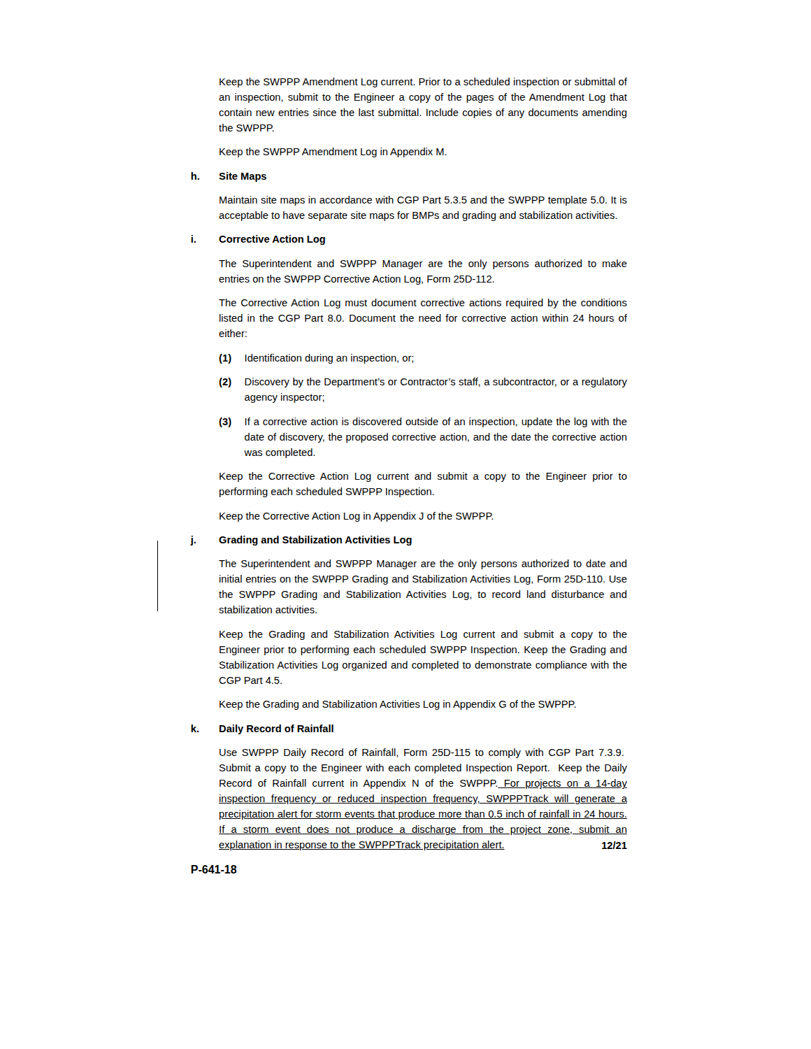Keep the SWPPP Amendment Log current. Prior to a scheduled inspection or submittal of an inspection, submit to the Engineer a copy of the pages of the Amendment Log that contain new entries since the last submittal. Include copies of any documents amending the SWPPP.
Keep the SWPPP Amendment Log in Appendix M.
h. Site Maps
Maintain site maps in accordance with CGP Part 5.3.5 and the SWPPP template 5.0. It is acceptable to have separate site maps for BMPs and grading and stabilization activities.
i. Corrective Action Log
The Superintendent and SWPPP Manager are the only persons authorized to make entries on the SWPPP Corrective Action Log, Form 25D-112.
The Corrective Action Log must document corrective actions required by the conditions listed in the CGP Part 8.0. Document the need for corrective action within 24 hours of either:
(1) Identification during an inspection, or;
(2) Discovery by the Department’s or Contractor’s staff, a subcontractor, or a regulatory agency inspector;
(3) If a corrective action is discovered outside of an inspection, update the log with the date of discovery, the proposed corrective action, and the date the corrective action was completed.
Keep the Corrective Action Log current and submit a copy to the Engineer prior to performing each scheduled SWPPP Inspection.
Keep the Corrective Action Log in Appendix J of the SWPPP.
j. Grading and Stabilization Activities Log
The Superintendent and SWPPP Manager are the only persons authorized to date and initial entries on the SWPPP Grading and Stabilization Activities Log, Form 25D-110. Use the SWPPP Grading and Stabilization Activities Log, to record land disturbance and stabilization activities.
Keep the Grading and Stabilization Activities Log current and submit a copy to the Engineer prior to performing each scheduled SWPPP Inspection. Keep the Grading and Stabilization Activities Log organized and completed to demonstrate compliance with the CGP Part 4.5.
Keep the Grading and Stabilization Activities Log in Appendix G of the SWPPP.
k. Daily Record of Rainfall
Use SWPPP Daily Record of Rainfall, Form 25D-115 to comply with CGP Part 7.3.9. Submit a copy to the Engineer with each completed Inspection Report. Keep the Daily Record of Rainfall current in Appendix N of the SWPPP. For projects on a 14-day inspection frequency or reduced inspection frequency, SWPPPTrack will generate a precipitation alert for storm events that produce more than 0.5 inch of rainfall in 24 hours. If a storm event does not produce a discharge from the project zone, submit an explanation in response to the SWPPPTrack precipitation alert.
12/21
P-641-18